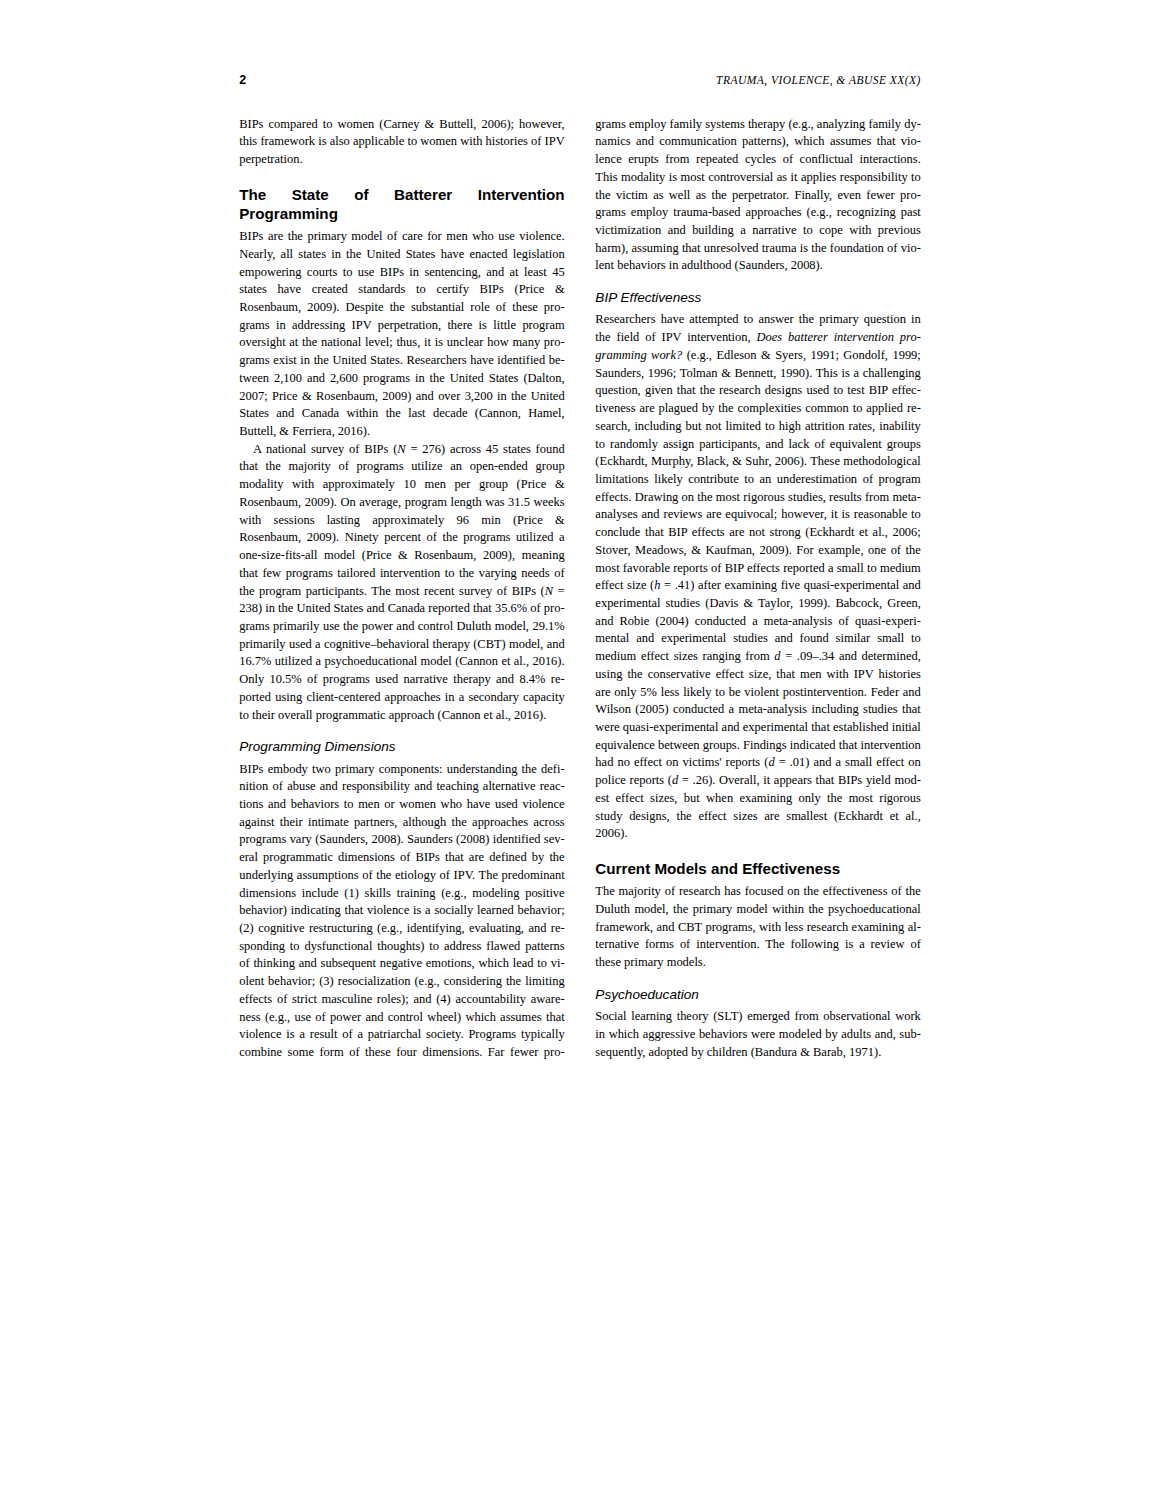2 Trauma, Violence, & Abuse XX(X)
BIPs compared to women (Carney & Buttell, 2006); however, this framework is also applicable to women with histories of IPV perpetration.
The State of Batterer Intervention Programming
BIPs are the primary model of care for men who use violence. Nearly, all states in the United States have enacted legislation empowering courts to use BIPs in sentencing, and at least 45 states have created standards to certify BIPs (Price & Rosenbaum, 2009). Despite the substantial role of these programs in addressing IPV perpetration, there is little program oversight at the national level; thus, it is unclear how many programs exist in the United States. Researchers have identified between 2,100 and 2,600 programs in the United States (Dalton, 2007; Price & Rosenbaum, 2009) and over 3,200 in the United States and Canada within the last decade (Cannon, Hamel, Buttell, & Ferriera, 2016).
A national survey of BIPs (N = 276) across 45 states found that the majority of programs utilize an open-ended group modality with approximately 10 men per group (Price & Rosenbaum, 2009). On average, program length was 31.5 weeks with sessions lasting approximately 96 min (Price & Rosenbaum, 2009). Ninety percent of the programs utilized a one-size-fits-all model (Price & Rosenbaum, 2009), meaning that few programs tailored intervention to the varying needs of the program participants. The most recent survey of BIPs (N = 238) in the United States and Canada reported that 35.6% of programs primarily use the power and control Duluth model, 29.1% primarily used a cognitive–behavioral therapy (CBT) model, and 16.7% utilized a psychoeducational model (Cannon et al., 2016). Only 10.5% of programs used narrative therapy and 8.4% reported using client-centered approaches in a secondary capacity to their overall programmatic approach (Cannon et al., 2016).
Programming Dimensions
BIPs embody two primary components: understanding the definition of abuse and responsibility and teaching alternative reactions and behaviors to men or women who have used violence against their intimate partners, although the approaches across programs vary (Saunders, 2008). Saunders (2008) identified several programmatic dimensions of BIPs that are defined by the underlying assumptions of the etiology of IPV. The predominant dimensions include (1) skills training (e.g., modeling positive behavior) indicating that violence is a socially learned behavior; (2) cognitive restructuring (e.g., identifying, evaluating, and responding to dysfunctional thoughts) to address flawed patterns of thinking and subsequent negative emotions, which lead to violent behavior; (3) resocialization (e.g., considering the limiting effects of strict masculine roles); and (4) accountability awareness (e.g., use of power and control wheel) which assumes that violence is a result of a patriarchal society. Programs typically combine some form of these four dimensions. Far fewer programs employ family systems therapy (e.g., analyzing family dynamics and communication patterns), which assumes that violence erupts from repeated cycles of conflictual interactions. This modality is most controversial as it applies responsibility to the victim as well as the perpetrator. Finally, even fewer programs employ trauma-based approaches (e.g., recognizing past victimization and building a narrative to cope with previous harm), assuming that unresolved trauma is the foundation of violent behaviors in adulthood (Saunders, 2008).
BIP Effectiveness
Researchers have attempted to answer the primary question in the field of IPV intervention, Does batterer intervention programming work? (e.g., Edleson & Syers, 1991; Gondolf, 1999; Saunders, 1996; Tolman & Bennett, 1990). This is a challenging question, given that the research designs used to test BIP effectiveness are plagued by the complexities common to applied research, including but not limited to high attrition rates, inability to randomly assign participants, and lack of equivalent groups (Eckhardt, Murphy, Black, & Suhr, 2006). These methodological limitations likely contribute to an underestimation of program effects. Drawing on the most rigorous studies, results from meta-analyses and reviews are equivocal; however, it is reasonable to conclude that BIP effects are not strong (Eckhardt et al., 2006; Stover, Meadows, & Kaufman, 2009). For example, one of the most favorable reports of BIP effects reported a small to medium effect size (h = .41) after examining five quasi-experimental and experimental studies (Davis & Taylor, 1999). Babcock, Green, and Robie (2004) conducted a meta-analysis of quasi-experimental and experimental studies and found similar small to medium effect sizes ranging from d = .09–.34 and determined, using the conservative effect size, that men with IPV histories are only 5% less likely to be violent postintervention. Feder and Wilson (2005) conducted a meta-analysis including studies that were quasi-experimental and experimental that established initial equivalence between groups. Findings indicated that intervention had no effect on victims' reports (d = .01) and a small effect on police reports (d = .26). Overall, it appears that BIPs yield modest effect sizes, but when examining only the most rigorous study designs, the effect sizes are smallest (Eckhardt et al., 2006).
Current Models and Effectiveness
The majority of research has focused on the effectiveness of the Duluth model, the primary model within the psychoeducational framework, and CBT programs, with less research examining alternative forms of intervention. The following is a review of these primary models.
Psychoeducation
Social learning theory (SLT) emerged from observational work in which aggressive behaviors were modeled by adults and, subsequently, adopted by children (Bandura & Barab, 1971).